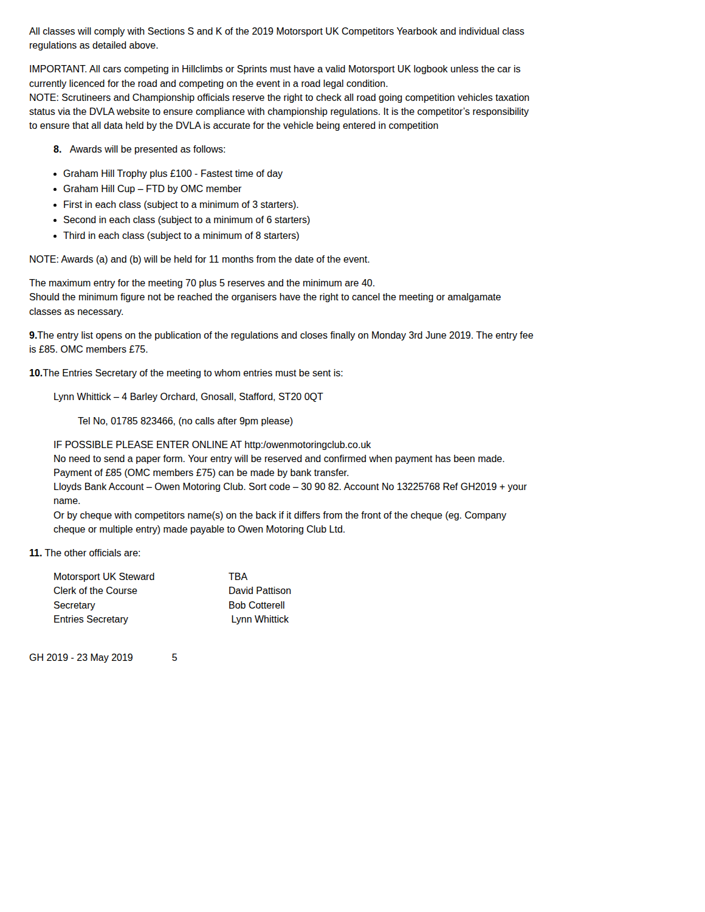All classes will comply with Sections S and K of the 2019 Motorsport UK Competitors Yearbook and individual class regulations as detailed above.
IMPORTANT. All cars competing in Hillclimbs or Sprints must have a valid Motorsport UK logbook unless the car is currently licenced for the road and competing on the event in a road legal condition.
NOTE: Scrutineers and Championship officials reserve the right to check all road going competition vehicles taxation status via the DVLA website to ensure compliance with championship regulations. It is the competitor’s responsibility to ensure that all data held by the DVLA is accurate for the vehicle being entered in competition
8. Awards will be presented as follows:
Graham Hill Trophy plus £100 - Fastest time of day
Graham Hill Cup – FTD by OMC member
First in each class (subject to a minimum of 3 starters).
Second in each class (subject to a minimum of 6 starters)
Third in each class (subject to a minimum of 8 starters)
NOTE: Awards (a) and (b) will be held for 11 months from the date of the event.
The maximum entry for the meeting 70 plus 5 reserves and the minimum are 40.
Should the minimum figure not be reached the organisers have the right to cancel the meeting or amalgamate classes as necessary.
9. The entry list opens on the publication of the regulations and closes finally on Monday 3rd June 2019. The entry fee is £85. OMC members £75.
10. The Entries Secretary of the meeting to whom entries must be sent is:
Lynn Whittick – 4 Barley Orchard, Gnosall, Stafford, ST20 0QT
Tel No, 01785 823466, (no calls after 9pm please)
IF POSSIBLE PLEASE ENTER ONLINE AT http:/owenmotoringclub.co.uk
No need to send a paper form. Your entry will be reserved and confirmed when payment has been made.
Payment of £85 (OMC members £75) can be made by bank transfer.
Lloyds Bank Account – Owen Motoring Club. Sort code – 30 90 82. Account No 13225768 Ref GH2019 + your name.
Or by cheque with competitors name(s) on the back if it differs from the front of the cheque (eg. Company cheque or multiple entry) made payable to Owen Motoring Club Ltd.
11. The other officials are:
| Motorsport UK Steward | TBA |
| Clerk of the Course | David Pattison |
| Secretary | Bob Cotterell |
| Entries Secretary | Lynn Whittick |
GH 2019 - 23 May 2019
5